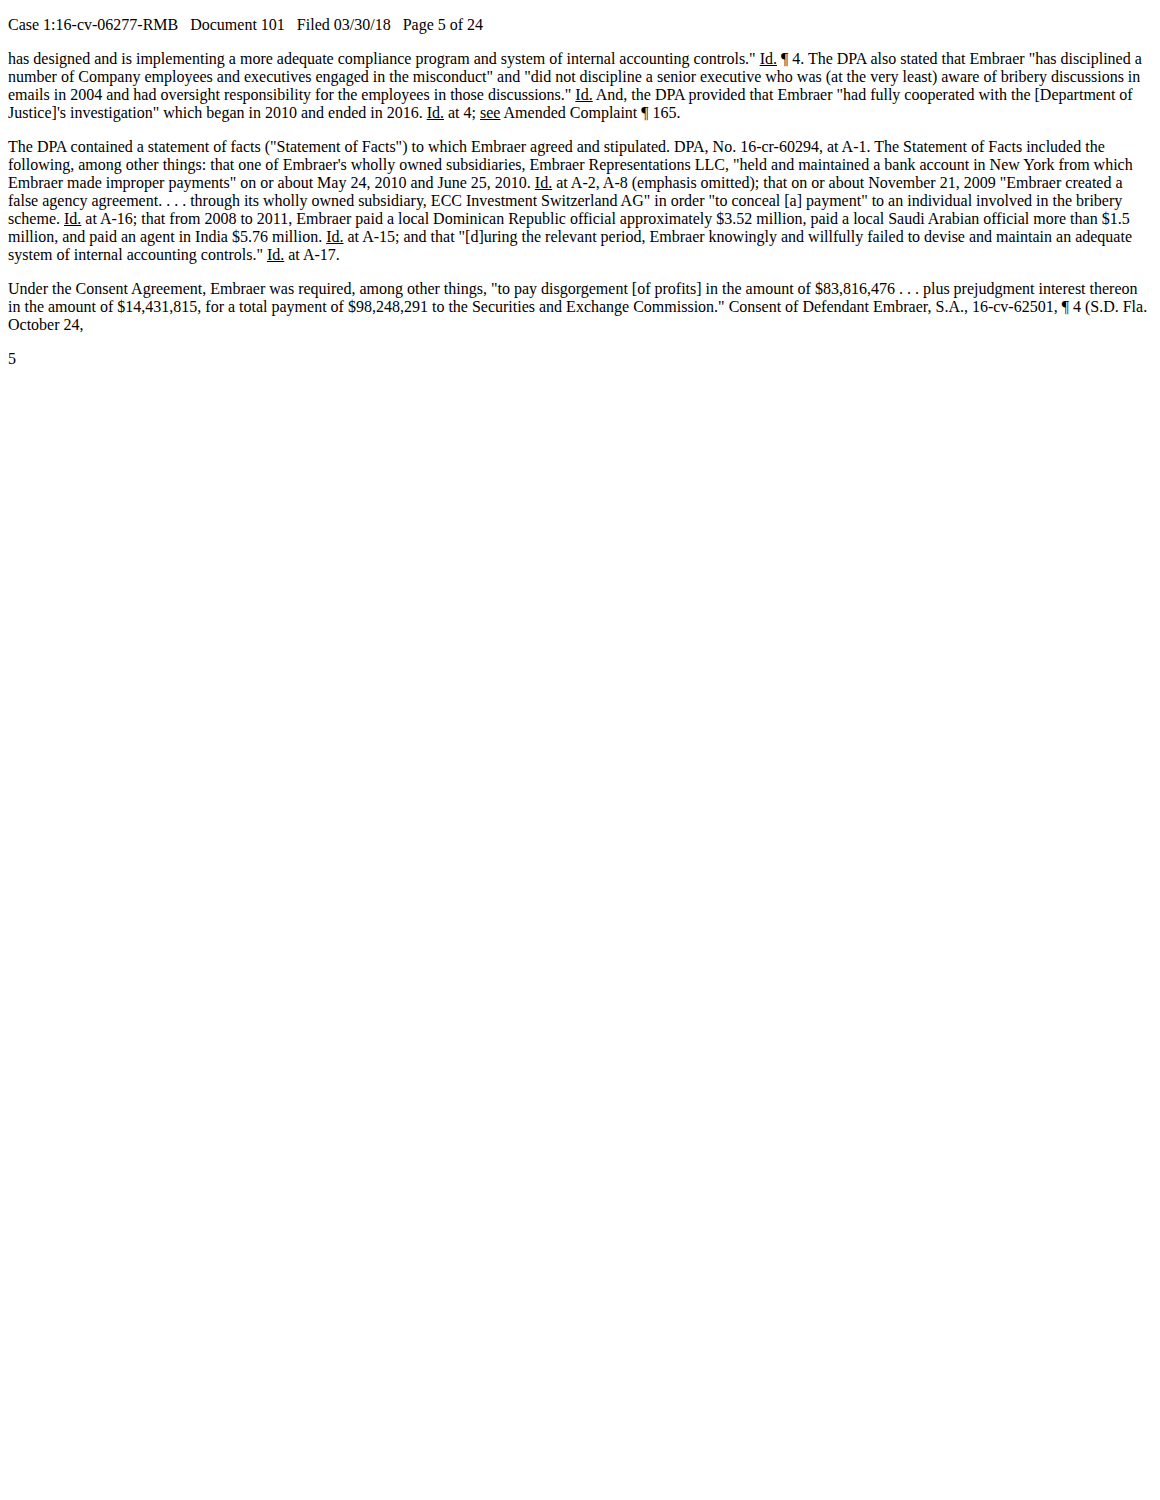Case 1:16-cv-06277-RMB Document 101 Filed 03/30/18 Page 5 of 24
has designed and is implementing a more adequate compliance program and system of internal accounting controls." Id. ¶ 4. The DPA also stated that Embraer "has disciplined a number of Company employees and executives engaged in the misconduct" and "did not discipline a senior executive who was (at the very least) aware of bribery discussions in emails in 2004 and had oversight responsibility for the employees in those discussions." Id. And, the DPA provided that Embraer "had fully cooperated with the [Department of Justice]'s investigation" which began in 2010 and ended in 2016. Id. at 4; see Amended Complaint ¶ 165.
The DPA contained a statement of facts ("Statement of Facts") to which Embraer agreed and stipulated. DPA, No. 16-cr-60294, at A-1. The Statement of Facts included the following, among other things: that one of Embraer's wholly owned subsidiaries, Embraer Representations LLC, "held and maintained a bank account in New York from which Embraer made improper payments" on or about May 24, 2010 and June 25, 2010. Id. at A-2, A-8 (emphasis omitted); that on or about November 21, 2009 "Embraer created a false agency agreement. . . . through its wholly owned subsidiary, ECC Investment Switzerland AG" in order "to conceal [a] payment" to an individual involved in the bribery scheme. Id. at A-16; that from 2008 to 2011, Embraer paid a local Dominican Republic official approximately $3.52 million, paid a local Saudi Arabian official more than $1.5 million, and paid an agent in India $5.76 million. Id. at A-15; and that "[d]uring the relevant period, Embraer knowingly and willfully failed to devise and maintain an adequate system of internal accounting controls." Id. at A-17.
Under the Consent Agreement, Embraer was required, among other things, "to pay disgorgement [of profits] in the amount of $83,816,476 . . . plus prejudgment interest thereon in the amount of $14,431,815, for a total payment of $98,248,291 to the Securities and Exchange Commission." Consent of Defendant Embraer, S.A., 16-cv-62501, ¶ 4 (S.D. Fla. October 24,
5